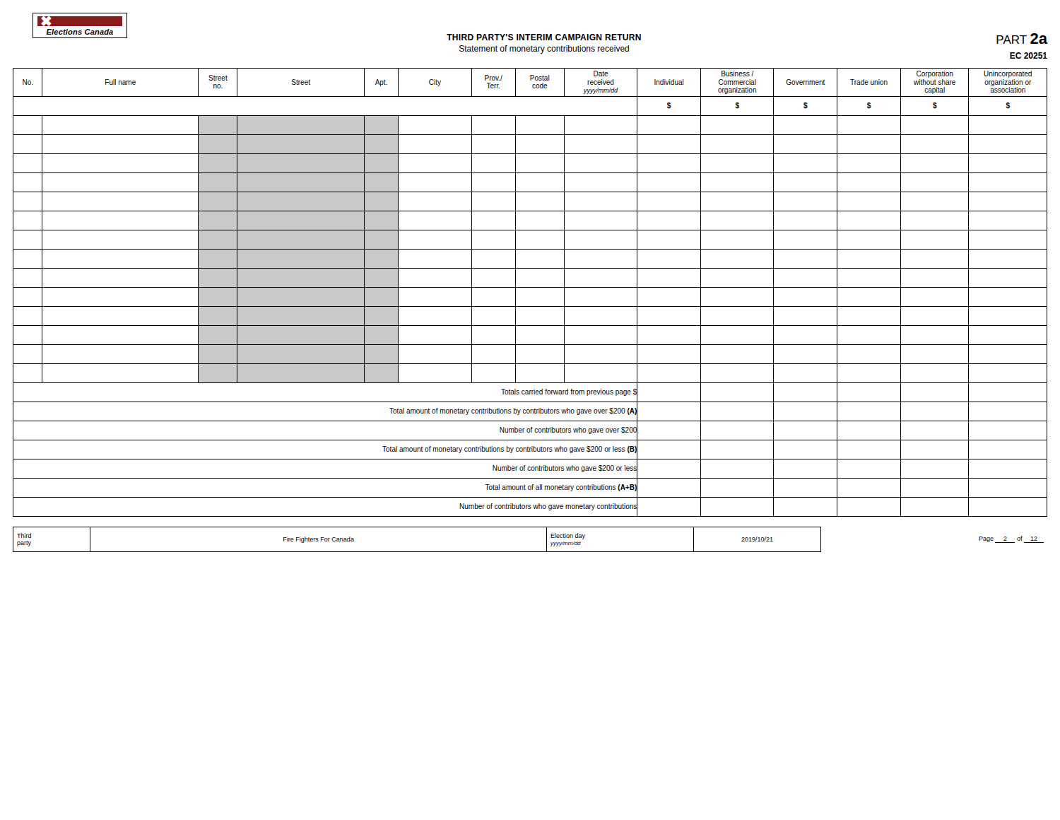✖
Elections Canada
THIRD PARTY'S INTERIM CAMPAIGN RETURN
Statement of monetary contributions received
PART 2a
EC 20251
| No. | Full name | Street no. | Street | Apt. | City | Prov./ Terr. | Postal code | Date received yyyy/mm/dd | Individual | Business / Commercial organization | Government | Trade union | Corporation without share capital | Unincorporated organization or association |
| --- | --- | --- | --- | --- | --- | --- | --- | --- | --- | --- | --- | --- | --- | --- |
| | $ | $ | $ | $ | $ | $ |
| Totals carried forward from previous page $ | | | | | | |
| Total amount of monetary contributions by contributors who gave over $200 (A) | | | | | | |
| Number of contributors who gave over $200 | | | | | | |
| Total amount of monetary contributions by contributors who gave $200 or less (B) | | | | | | |
| Number of contributors who gave $200 or less | | | | | | |
| Total amount of all monetary contributions (A+B) | | | | | | |
| Number of contributors who gave monetary contributions | | | | | | |
| Third party | Fire Fighters For Canada | Election day yyyy/mm/dd | 2019/10/21 | Page 2 of 12 |